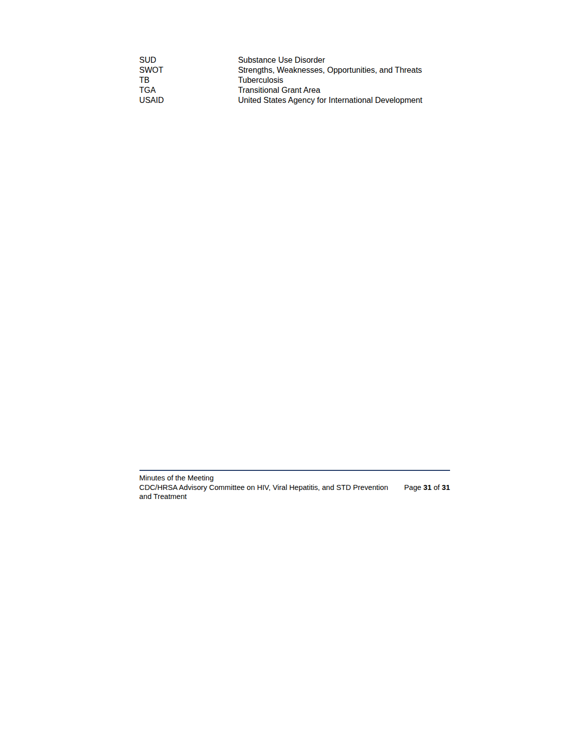| SUD | Substance Use Disorder |
| SWOT | Strengths, Weaknesses, Opportunities, and Threats |
| TB | Tuberculosis |
| TGA | Transitional Grant Area |
| USAID | United States Agency for International Development |
Minutes of the Meeting
CDC/HRSA Advisory Committee on HIV, Viral Hepatitis, and STD Prevention and Treatment
Page 31 of 31